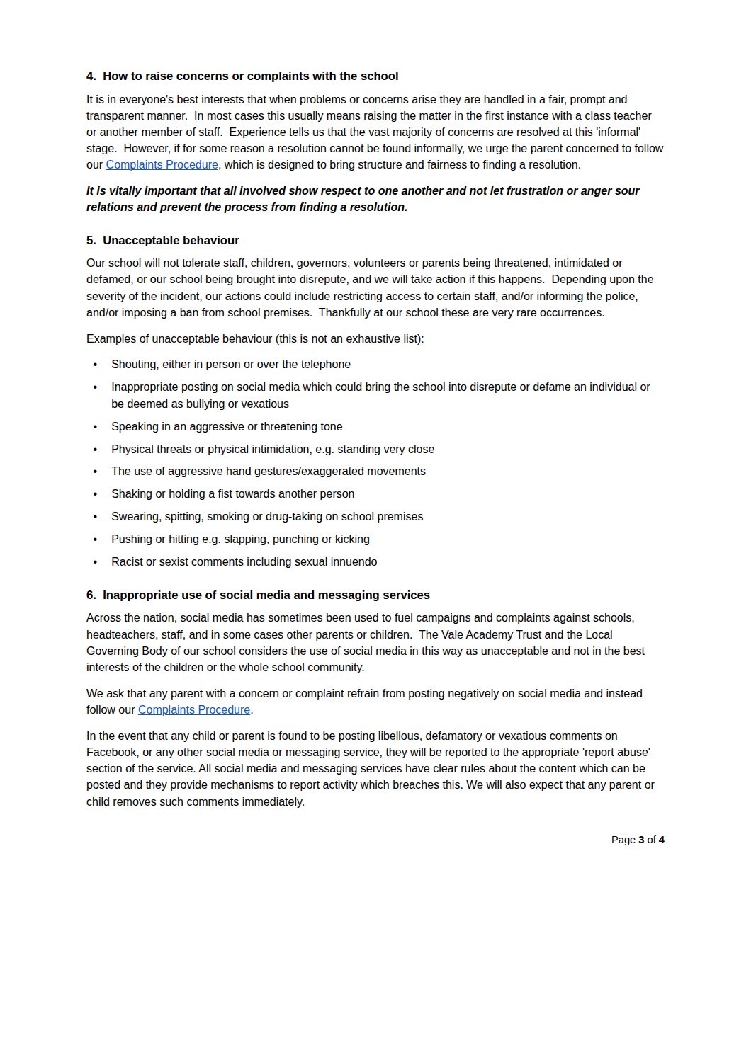4. How to raise concerns or complaints with the school
It is in everyone's best interests that when problems or concerns arise they are handled in a fair, prompt and transparent manner. In most cases this usually means raising the matter in the first instance with a class teacher or another member of staff. Experience tells us that the vast majority of concerns are resolved at this 'informal' stage. However, if for some reason a resolution cannot be found informally, we urge the parent concerned to follow our Complaints Procedure, which is designed to bring structure and fairness to finding a resolution.
It is vitally important that all involved show respect to one another and not let frustration or anger sour relations and prevent the process from finding a resolution.
5. Unacceptable behaviour
Our school will not tolerate staff, children, governors, volunteers or parents being threatened, intimidated or defamed, or our school being brought into disrepute, and we will take action if this happens. Depending upon the severity of the incident, our actions could include restricting access to certain staff, and/or informing the police, and/or imposing a ban from school premises. Thankfully at our school these are very rare occurrences.
Examples of unacceptable behaviour (this is not an exhaustive list):
Shouting, either in person or over the telephone
Inappropriate posting on social media which could bring the school into disrepute or defame an individual or be deemed as bullying or vexatious
Speaking in an aggressive or threatening tone
Physical threats or physical intimidation, e.g. standing very close
The use of aggressive hand gestures/exaggerated movements
Shaking or holding a fist towards another person
Swearing, spitting, smoking or drug-taking on school premises
Pushing or hitting e.g. slapping, punching or kicking
Racist or sexist comments including sexual innuendo
6. Inappropriate use of social media and messaging services
Across the nation, social media has sometimes been used to fuel campaigns and complaints against schools, headteachers, staff, and in some cases other parents or children. The Vale Academy Trust and the Local Governing Body of our school considers the use of social media in this way as unacceptable and not in the best interests of the children or the whole school community.
We ask that any parent with a concern or complaint refrain from posting negatively on social media and instead follow our Complaints Procedure.
In the event that any child or parent is found to be posting libellous, defamatory or vexatious comments on Facebook, or any other social media or messaging service, they will be reported to the appropriate 'report abuse' section of the service. All social media and messaging services have clear rules about the content which can be posted and they provide mechanisms to report activity which breaches this. We will also expect that any parent or child removes such comments immediately.
Page 3 of 4